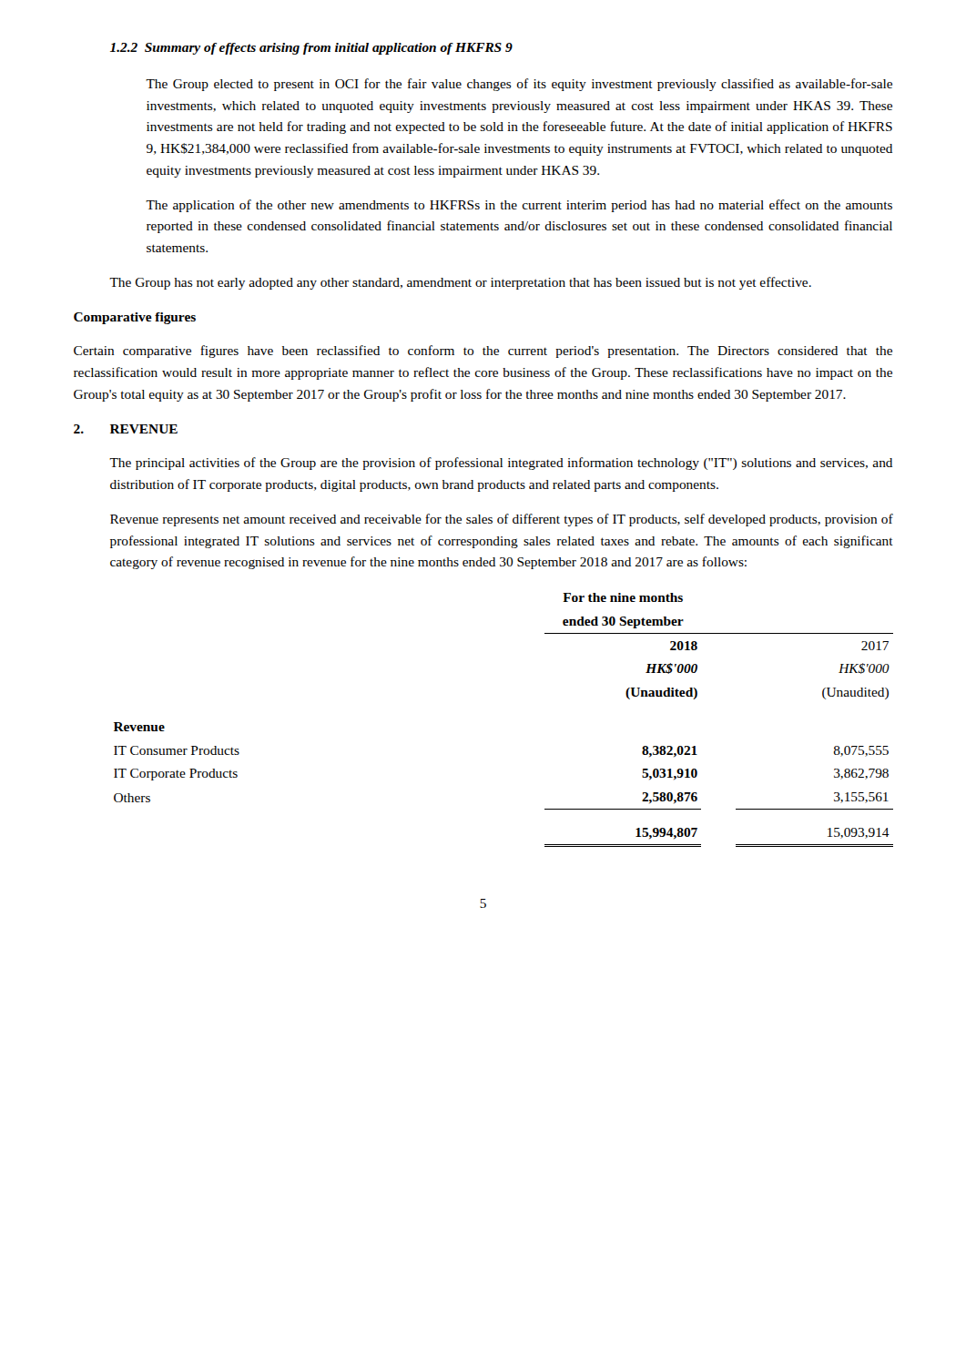1.2.2 Summary of effects arising from initial application of HKFRS 9
The Group elected to present in OCI for the fair value changes of its equity investment previously classified as available-for-sale investments, which related to unquoted equity investments previously measured at cost less impairment under HKAS 39. These investments are not held for trading and not expected to be sold in the foreseeable future. At the date of initial application of HKFRS 9, HK$21,384,000 were reclassified from available-for-sale investments to equity instruments at FVTOCI, which related to unquoted equity investments previously measured at cost less impairment under HKAS 39.
The application of the other new amendments to HKFRSs in the current interim period has had no material effect on the amounts reported in these condensed consolidated financial statements and/or disclosures set out in these condensed consolidated financial statements.
The Group has not early adopted any other standard, amendment or interpretation that has been issued but is not yet effective.
Comparative figures
Certain comparative figures have been reclassified to conform to the current period's presentation. The Directors considered that the reclassification would result in more appropriate manner to reflect the core business of the Group. These reclassifications have no impact on the Group's total equity as at 30 September 2017 or the Group's profit or loss for the three months and nine months ended 30 September 2017.
2.
REVENUE
The principal activities of the Group are the provision of professional integrated information technology ("IT") solutions and services, and distribution of IT corporate products, digital products, own brand products and related parts and components.
Revenue represents net amount received and receivable for the sales of different types of IT products, self developed products, provision of professional integrated IT solutions and services net of corresponding sales related taxes and rebate. The amounts of each significant category of revenue recognised in revenue for the nine months ended 30 September 2018 and 2017 are as follows:
| | | For the nine months | | |
| | | ended 30 September | | |
| | | 2018 | | 2017 |
| | | HK$'000 | | HK$'000 |
| | | (Unaudited) | | (Unaudited) |
| Revenue | | | | |
| IT Consumer Products | | 8,382,021 | | 8,075,555 |
| IT Corporate Products | | 5,031,910 | | 3,862,798 |
| Others | | 2,580,876 | | 3,155,561 |
| | | 15,994,807 | | 15,093,914 |
5